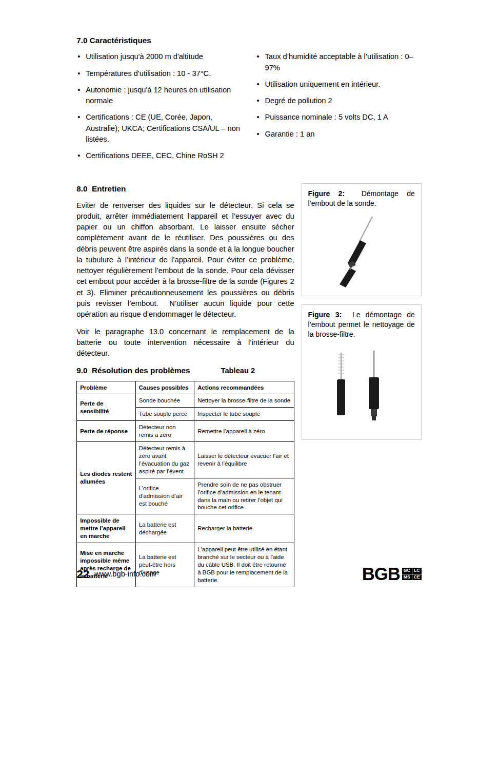7.0 Caractéristiques
Utilisation jusqu'à 2000 m d'altitude
Températures d'utilisation : 10 - 37°C.
Autonomie : jusqu'à 12 heures en utilisation normale
Certifications : CE (UE, Corée, Japon, Australie); UKCA; Certifications CSA/UL – non listées.
Certifications DEEE, CEC, Chine RoSH 2
Taux d’humidité acceptable à l’utilisation : 0–97%
Utilisation uniquement en intérieur.
Degré de pollution 2
Puissance nominale : 5 volts DC, 1 A
Garantie : 1 an
8.0 Entretien
Eviter de renverser des liquides sur le détecteur. Si cela se produit, arrêter immédiatement l’appareil et l’essuyer avec du papier ou un chiffon absorbant. Le laisser ensuite sécher complètement avant de le réutiliser. Des poussières ou des débris peuvent être aspirés dans la sonde et à la longue boucher la tubulure à l’intérieur de l’appareil. Pour éviter ce problème, nettoyer régulièrement l’embout de la sonde. Pour cela dévisser cet embout pour accéder à la brosse-filtre de la sonde (Figures 2 et 3). Eliminer précautionneusement les poussières ou débris puis revisser l’embout. N’utiliser aucun liquide pour cette opération au risque d’endommager le détecteur.
Voir le paragraphe 13.0 concernant le remplacement de la batterie ou toute intervention nécessaire à l’intérieur du détecteur.
9.0 Résolution des problèmes
Tableau 2
| Problème | Causes possibles | Actions recommandées |
| --- | --- | --- |
| Perte de sensibilité | Sonde bouchée | Nettoyer la brosse-filtre de la sonde |
| Tube souple percé | Inspecter le tube souple |
| Perte de réponse | Détecteur non remis à zéro | Remettre l’appareil à zéro |
| Les diodes restent allumées | Détecteur remis à zéro avant l’évacuation du gaz aspiré par l’évent | Laisser le détecteur évacuer l’air et revenir à l’équilibre |
| L’orifice d'admission d’air est bouché | Prendre soin de ne pas obstruer l’orifice d’admission en le tenant dans la main ou retirer l’objet qui bouche cet orifice |
| Impossible de mettre l’appareil en marche | La batterie est déchargée | Recharger la batterie |
| Mise en marche impossible même après recharge de la batterie | La batterie est peut-être hors d’usage | L'appareil peut être utilisé en étant branché sur le secteur ou à l'aide du câble USB. Il doit être retourné à BGB pour le remplacement de la batterie. |
Figure 2: Démontage de l’embout de la sonde.
Figure 3: Le démontage de l’embout permet le nettoyage de la brosse-filtre.
22 www.bgb-info.com BGB GC LC MS CE